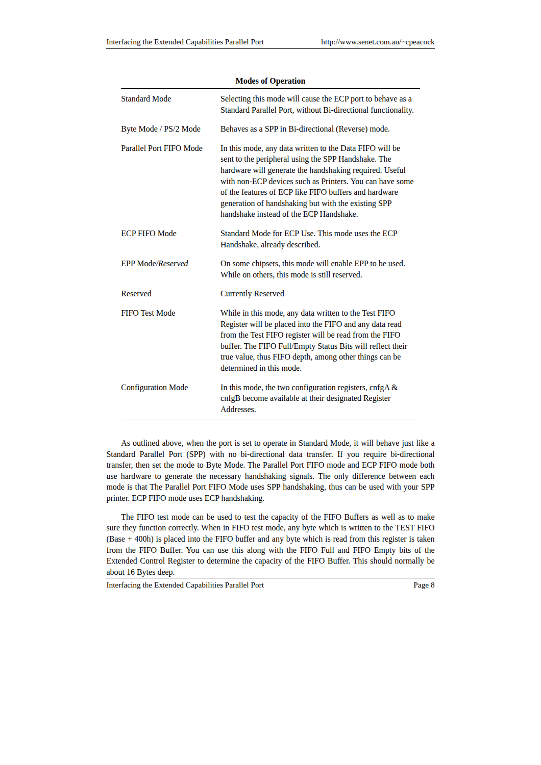Interfacing the Extended Capabilities Parallel Port
http://www.senet.com.au/~cpeacock
Modes of Operation
| Standard Mode | Selecting this mode will cause the ECP port to behave as a Standard Parallel Port, without Bi-directional functionality. |
| Byte Mode / PS/2 Mode | Behaves as a SPP in Bi-directional (Reverse) mode. |
| Parallel Port FIFO Mode | In this mode, any data written to the Data FIFO will be sent to the peripheral using the SPP Handshake. The hardware will generate the handshaking required. Useful with non-ECP devices such as Printers. You can have some of the features of ECP like FIFO buffers and hardware generation of handshaking but with the existing SPP handshake instead of the ECP Handshake. |
| ECP FIFO Mode | Standard Mode for ECP Use. This mode uses the ECP Handshake, already described. |
| EPP Mode /Reserved | On some chipsets, this mode will enable EPP to be used. While on others, this mode is still reserved. |
| Reserved | Currently Reserved |
| FIFO Test Mode | While in this mode, any data written to the Test FIFO Register will be placed into the FIFO and any data read from the Test FIFO register will be read from the FIFO buffer. The FIFO Full/Empty Status Bits will reflect their true value, thus FIFO depth, among other things can be determined in this mode. |
| Configuration Mode | In this mode, the two configuration registers, cnfgA & cnfgB become available at their designated Register Addresses. |
As outlined above, when the port is set to operate in Standard Mode, it will behave just like a Standard Parallel Port (SPP) with no bi-directional data transfer. If you require bi-directional transfer, then set the mode to Byte Mode. The Parallel Port FIFO mode and ECP FIFO mode both use hardware to generate the necessary handshaking signals. The only difference between each mode is that The Parallel Port FIFO Mode uses SPP handshaking, thus can be used with your SPP printer. ECP FIFO mode uses ECP handshaking.
The FIFO test mode can be used to test the capacity of the FIFO Buffers as well as to make sure they function correctly. When in FIFO test mode, any byte which is written to the TEST FIFO (Base + 400h) is placed into the FIFO buffer and any byte which is read from this register is taken from the FIFO Buffer. You can use this along with the FIFO Full and FIFO Empty bits of the Extended Control Register to determine the capacity of the FIFO Buffer. This should normally be about 16 Bytes deep.
Interfacing the Extended Capabilities Parallel Port
Page 8